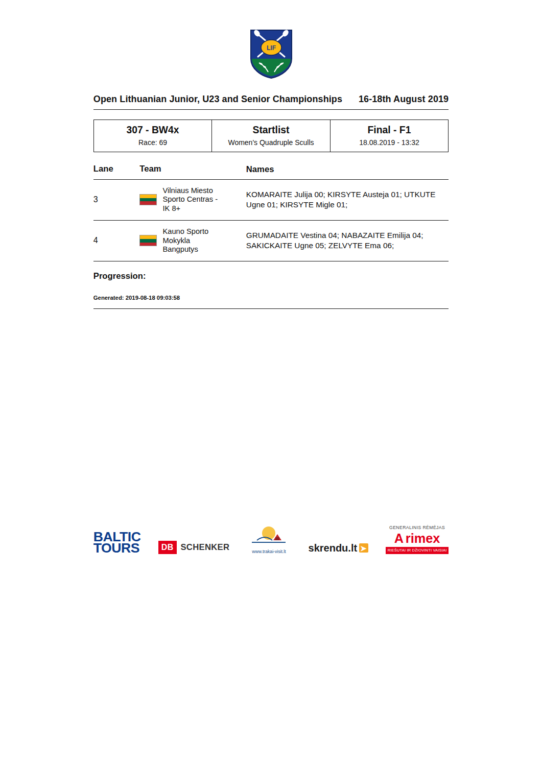LIF
Open Lithuanian Junior, U23 and Senior Championships
16-18th August 2019
307 - BW4x
Race: 69
Startlist
Women's Quadruple Sculls
Final - F1
18.08.2019 - 13:32
| Lane | Team | Names |
| --- | --- | --- |
| 3 | Vilniaus Miesto Sporto Centras - IK 8+ | KOMARAITE Julija 00; KIRSYTE Austeja 01; UTKUTE Ugne 01; KIRSYTE Migle 01; |
| 4 | Kauno Sporto Mokykla Bangputys | GRUMADAITE Vestina 04; NABAZAITE Emilija 04; SAKICKAITE Ugne 05; ZELVYTE Ema 06; |
Progression:
Generated: 2019-08-18 09:03:58
BALTIC
TOURS
DB
SCHENKER
www.trakai-visit.lt
skrendu.lt
➤
GENERALINIS RĖMĖJAS
Arimex
RIEŠUTAI IR DŽIOVINTI VAISIAI